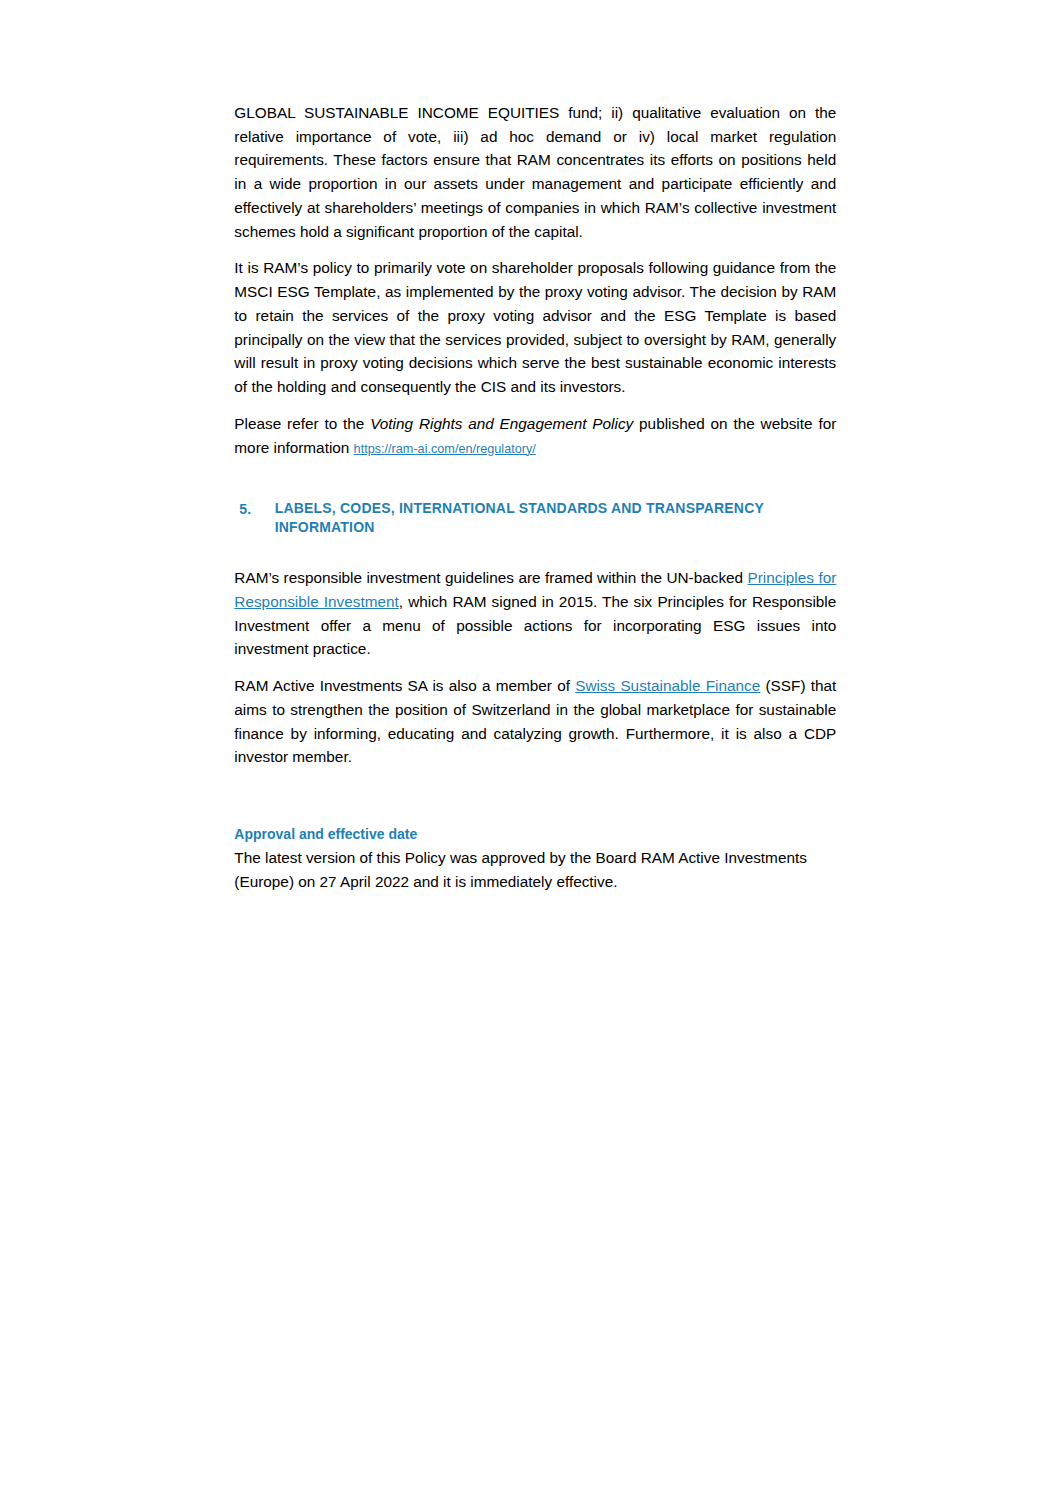GLOBAL SUSTAINABLE INCOME EQUITIES fund; ii) qualitative evaluation on the relative importance of vote, iii) ad hoc demand or iv) local market regulation requirements. These factors ensure that RAM concentrates its efforts on positions held in a wide proportion in our assets under management and participate efficiently and effectively at shareholders’ meetings of companies in which RAM’s collective investment schemes hold a significant proportion of the capital.
It is RAM’s policy to primarily vote on shareholder proposals following guidance from the MSCI ESG Template, as implemented by the proxy voting advisor. The decision by RAM to retain the services of the proxy voting advisor and the ESG Template is based principally on the view that the services provided, subject to oversight by RAM, generally will result in proxy voting decisions which serve the best sustainable economic interests of the holding and consequently the CIS and its investors.
Please refer to the Voting Rights and Engagement Policy published on the website for more information https://ram-ai.com/en/regulatory/
5. LABELS, CODES, INTERNATIONAL STANDARDS AND TRANSPARENCY INFORMATION
RAM’s responsible investment guidelines are framed within the UN-backed Principles for Responsible Investment, which RAM signed in 2015. The six Principles for Responsible Investment offer a menu of possible actions for incorporating ESG issues into investment practice.
RAM Active Investments SA is also a member of Swiss Sustainable Finance (SSF) that aims to strengthen the position of Switzerland in the global marketplace for sustainable finance by informing, educating and catalyzing growth. Furthermore, it is also a CDP investor member.
Approval and effective date
The latest version of this Policy was approved by the Board RAM Active Investments
(Europe) on 27 April 2022 and it is immediately effective.